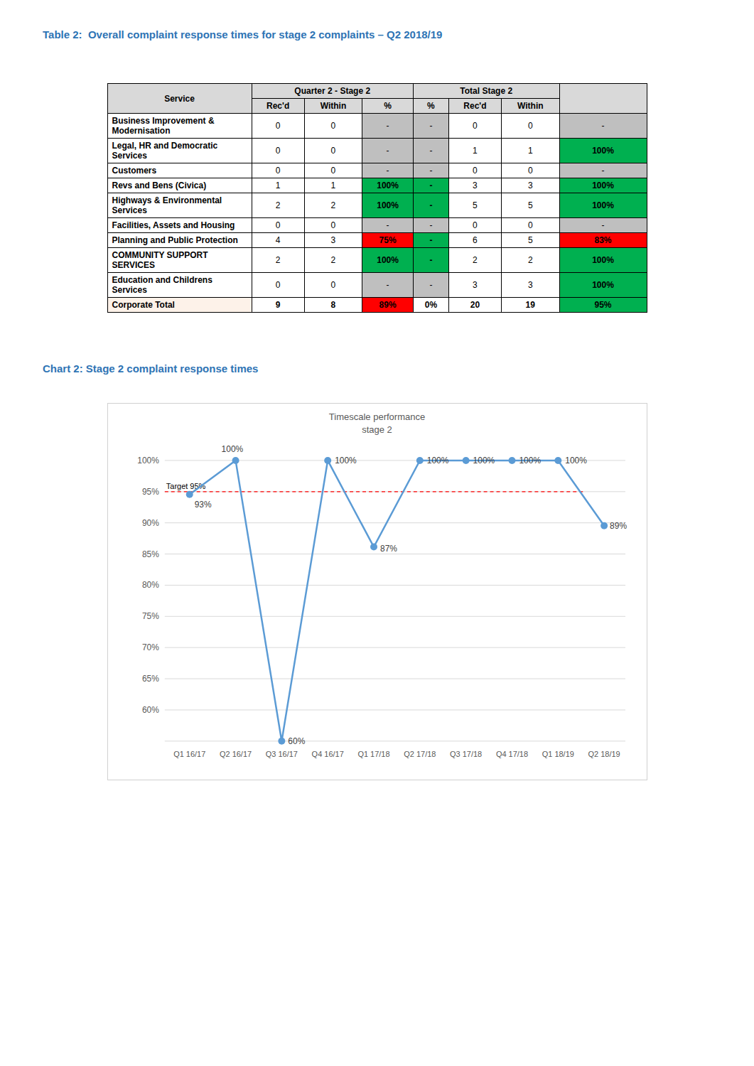Table 2: Overall complaint response times for stage 2 complaints – Q2 2018/19
| Service | Quarter 2 - Stage 2 | Total Stage 2 | |
| --- | --- | --- | --- |
| Rec'd | Within | % | % | Rec'd | Within |
| Business Improvement & Modernisation | 0 | 0 | - | - | 0 | 0 | - |
| Legal, HR and Democratic Services | 0 | 0 | - | - | 1 | 1 | 100% |
| Customers | 0 | 0 | - | - | 0 | 0 | - |
| Revs and Bens (Civica) | 1 | 1 | 100% | - | 3 | 3 | 100% |
| Highways & Environmental Services | 2 | 2 | 100% | - | 5 | 5 | 100% |
| Facilities, Assets and Housing | 0 | 0 | - | - | 0 | 0 | - |
| Planning and Public Protection | 4 | 3 | 75% | - | 6 | 5 | 83% |
| COMMUNITY SUPPORT SERVICES | 2 | 2 | 100% | - | 2 | 2 | 100% |
| Education and Childrens Services | 0 | 0 | - | - | 3 | 3 | 100% |
| Corporate Total | 9 | 8 | 89% | 0% | 20 | 19 | 95% |
Chart 2: Stage 2 complaint response times
Timescale performance
stage 2
100% 95% 90% 85% 80% 75% 70% 65% 60% Target 95% 93% 100% 60% 100% 87% 100% 100% 100% 100% 89% Q1 16/17 Q2 16/17 Q3 16/17 Q4 16/17 Q1 17/18 Q2 17/18 Q3 17/18 Q4 17/18 Q1 18/19 Q2 18/19